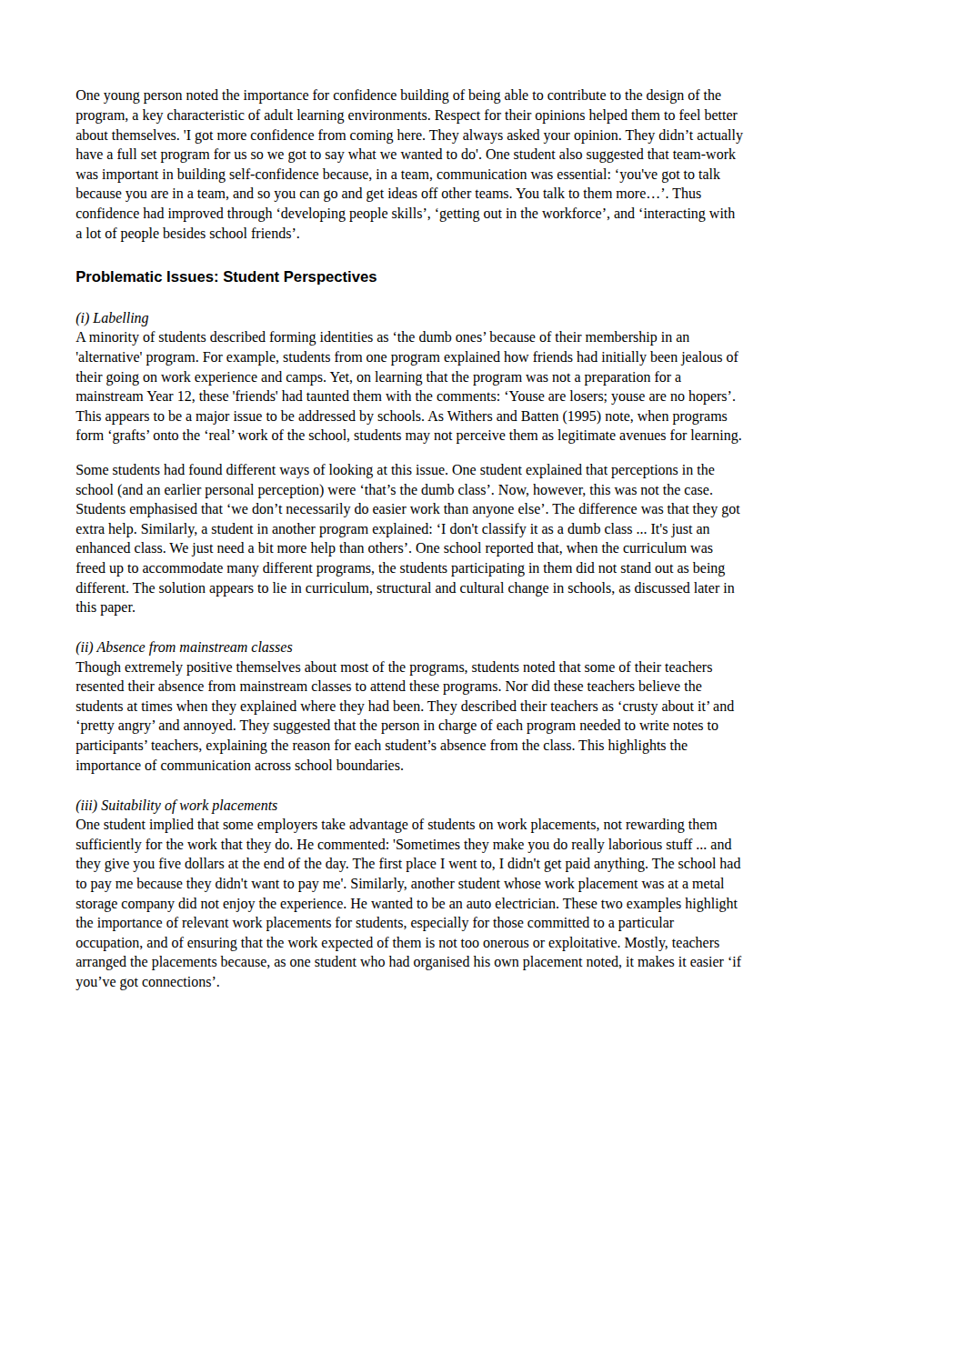One young person noted the importance for confidence building of being able to contribute to the design of the program, a key characteristic of adult learning environments. Respect for their opinions helped them to feel better about themselves. 'I got more confidence from coming here. They always asked your opinion. They didn’t actually have a full set program for us so we got to say what we wanted to do'. One student also suggested that team-work was important in building self-confidence because, in a team, communication was essential: ‘you've got to talk because you are in a team, and so you can go and get ideas off other teams. You talk to them more…’. Thus confidence had improved through ‘developing people skills’, ‘getting out in the workforce’, and ‘interacting with a lot of people besides school friends’.
Problematic Issues: Student Perspectives
(i) Labelling
A minority of students described forming identities as ‘the dumb ones’ because of their membership in an 'alternative' program. For example, students from one program explained how friends had initially been jealous of their going on work experience and camps. Yet, on learning that the program was not a preparation for a mainstream Year 12, these 'friends' had taunted them with the comments: ‘Youse are losers; youse are no hopers’. This appears to be a major issue to be addressed by schools. As Withers and Batten (1995) note, when programs form ‘grafts’ onto the ‘real’ work of the school, students may not perceive them as legitimate avenues for learning.
Some students had found different ways of looking at this issue. One student explained that perceptions in the school (and an earlier personal perception) were ‘that’s the dumb class’. Now, however, this was not the case. Students emphasised that ‘we don’t necessarily do easier work than anyone else’. The difference was that they got extra help. Similarly, a student in another program explained: ‘I don't classify it as a dumb class ... It's just an enhanced class. We just need a bit more help than others’. One school reported that, when the curriculum was freed up to accommodate many different programs, the students participating in them did not stand out as being different. The solution appears to lie in curriculum, structural and cultural change in schools, as discussed later in this paper.
(ii) Absence from mainstream classes
Though extremely positive themselves about most of the programs, students noted that some of their teachers resented their absence from mainstream classes to attend these programs. Nor did these teachers believe the students at times when they explained where they had been. They described their teachers as ‘crusty about it’ and ‘pretty angry’ and annoyed. They suggested that the person in charge of each program needed to write notes to participants’ teachers, explaining the reason for each student’s absence from the class. This highlights the importance of communication across school boundaries.
(iii) Suitability of work placements
One student implied that some employers take advantage of students on work placements, not rewarding them sufficiently for the work that they do. He commented: 'Sometimes they make you do really laborious stuff ... and they give you five dollars at the end of the day. The first place I went to, I didn't get paid anything. The school had to pay me because they didn't want to pay me'. Similarly, another student whose work placement was at a metal storage company did not enjoy the experience. He wanted to be an auto electrician. These two examples highlight the importance of relevant work placements for students, especially for those committed to a particular occupation, and of ensuring that the work expected of them is not too onerous or exploitative. Mostly, teachers arranged the placements because, as one student who had organised his own placement noted, it makes it easier ‘if you’ve got connections’.